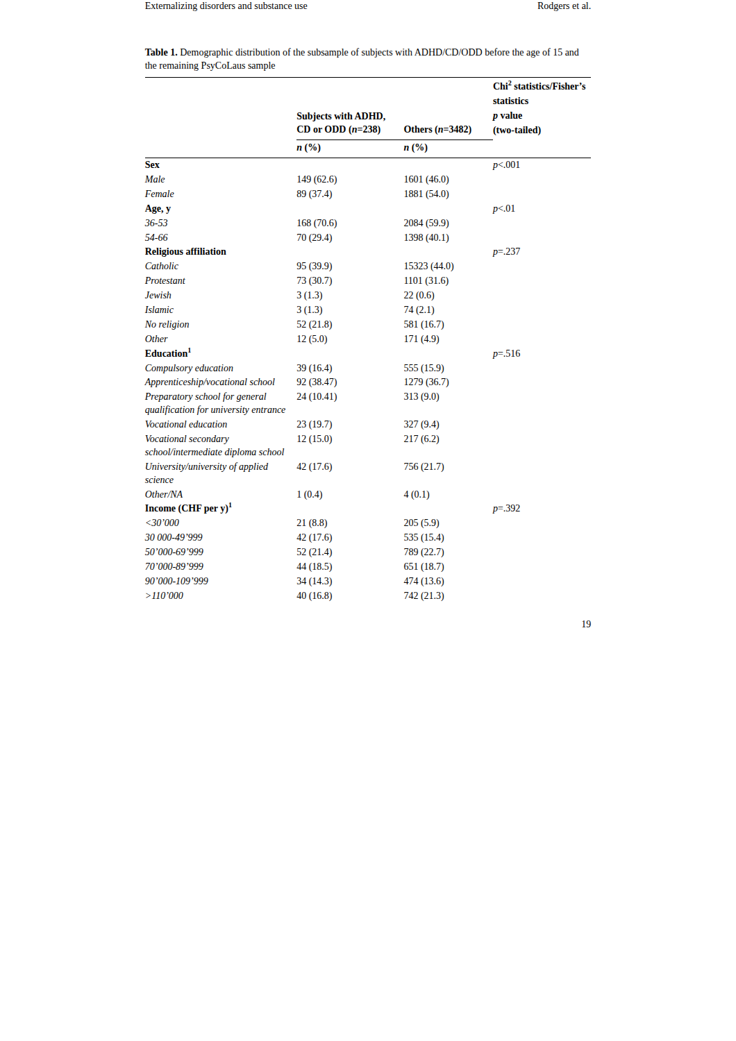Externalizing disorders and substance use Rodgers et al.
Table 1. Demographic distribution of the subsample of subjects with ADHD/CD/ODD before the age of 15 and the remaining PsyCoLaus sample
| | Subjects with ADHD, CD or ODD ( n =238) | Others ( n =3482) | Chi 2 statistics/Fisher’s statistics p value (two-tailed) |
| --- | --- | --- | --- |
| | n (%) | n (%) | |
| Sex | | | p <.001 |
| Male | 149 (62.6) | 1601 (46.0) | |
| Female | 89 (37.4) | 1881 (54.0) | |
| Age, y | | | p <.01 |
| 36-53 | 168 (70.6) | 2084 (59.9) | |
| 54-66 | 70 (29.4) | 1398 (40.1) | |
| Religious affiliation | | | p =.237 |
| Catholic | 95 (39.9) | 15323 (44.0) | |
| Protestant | 73 (30.7) | 1101 (31.6) | |
| Jewish | 3 (1.3) | 22 (0.6) | |
| Islamic | 3 (1.3) | 74 (2.1) | |
| No religion | 52 (21.8) | 581 (16.7) | |
| Other | 12 (5.0) | 171 (4.9) | |
| Education 1 | | | p =.516 |
| Compulsory education | 39 (16.4) | 555 (15.9) | |
| Apprenticeship/vocational school | 92 (38.47) | 1279 (36.7) | |
| Preparatory school for general qualification for university entrance | 24 (10.41) | 313 (9.0) | |
| Vocational education | 23 (19.7) | 327 (9.4) | |
| Vocational secondary school/intermediate diploma school | 12 (15.0) | 217 (6.2) | |
| University/university of applied science | 42 (17.6) | 756 (21.7) | |
| Other/NA | 1 (0.4) | 4 (0.1) | |
| Income (CHF per y) 1 | | | p =.392 |
| <30’000 | 21 (8.8) | 205 (5.9) | |
| 30 000-49’999 | 42 (17.6) | 535 (15.4) | |
| 50’000-69’999 | 52 (21.4) | 789 (22.7) | |
| 70’000-89’999 | 44 (18.5) | 651 (18.7) | |
| 90’000-109’999 | 34 (14.3) | 474 (13.6) | |
| >110’000 | 40 (16.8) | 742 (21.3) | |
19